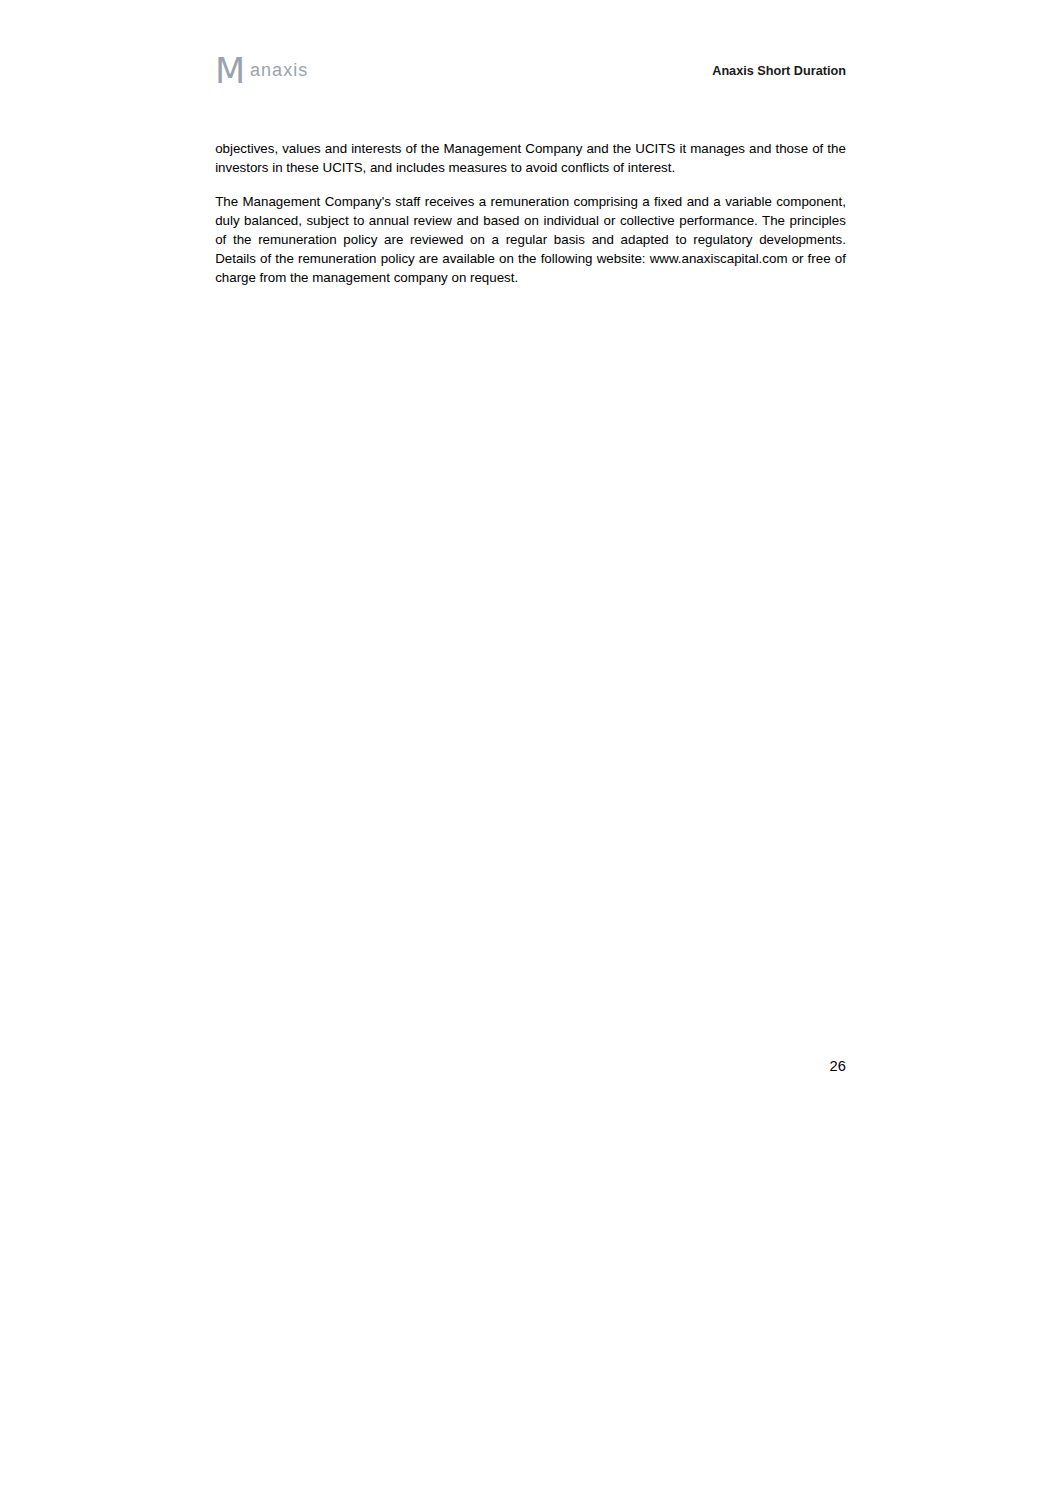Ⅿ anaxis
Anaxis Short Duration
objectives, values and interests of the Management Company and the UCITS it manages and those of the investors in these UCITS, and includes measures to avoid conflicts of interest.
The Management Company's staff receives a remuneration comprising a fixed and a variable component, duly balanced, subject to annual review and based on individual or collective performance. The principles of the remuneration policy are reviewed on a regular basis and adapted to regulatory developments. Details of the remuneration policy are available on the following website: www.anaxiscapital.com or free of charge from the management company on request.
26